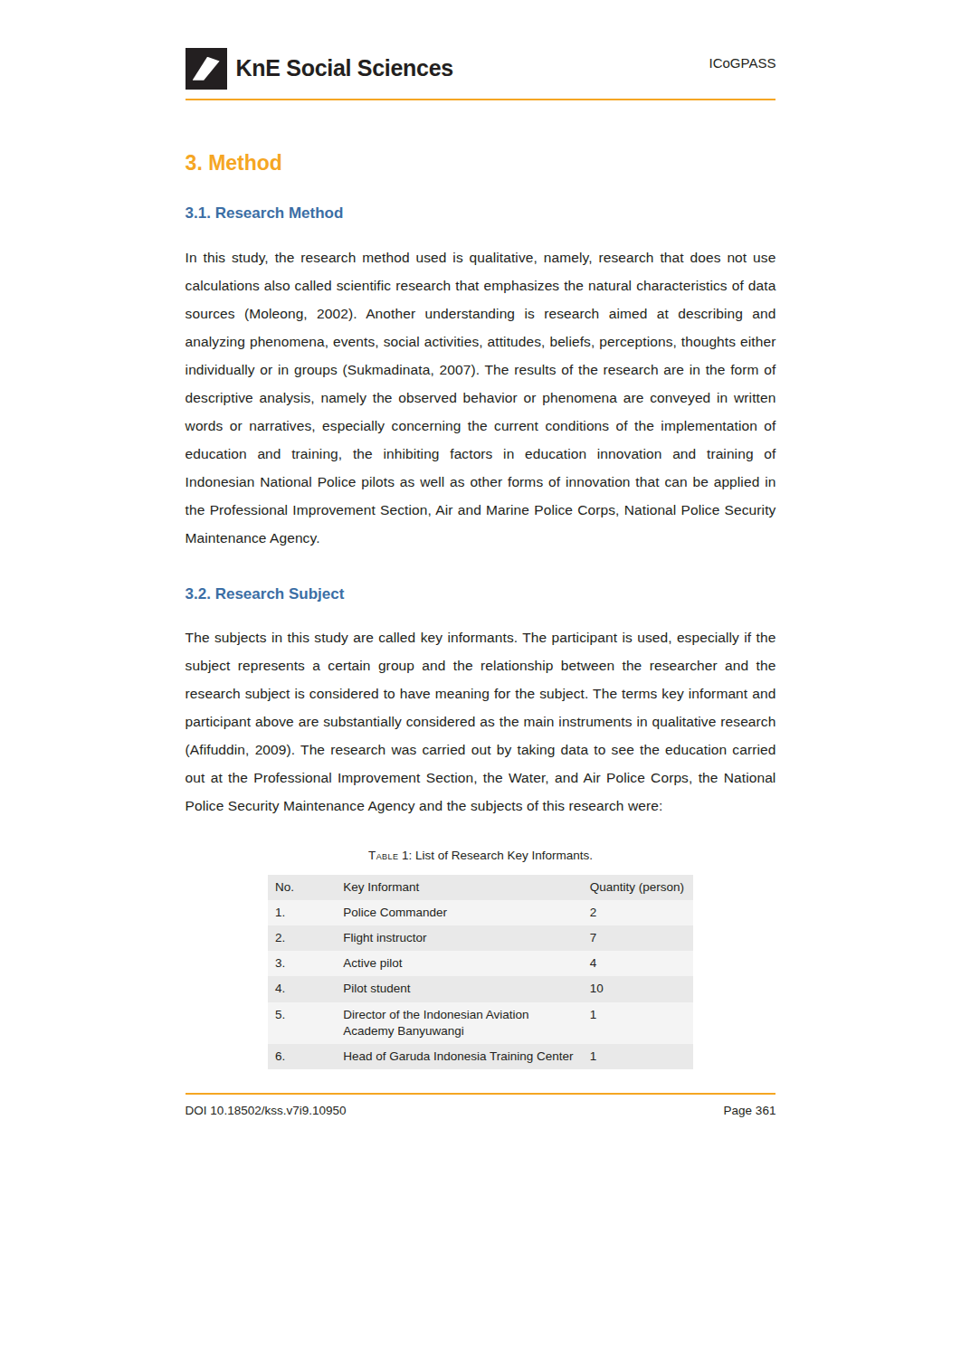KnE Social Sciences
ICoGPASS
3. Method
3.1. Research Method
In this study, the research method used is qualitative, namely, research that does not use calculations also called scientific research that emphasizes the natural characteristics of data sources (Moleong, 2002). Another understanding is research aimed at describing and analyzing phenomena, events, social activities, attitudes, beliefs, perceptions, thoughts either individually or in groups (Sukmadinata, 2007). The results of the research are in the form of descriptive analysis, namely the observed behavior or phenomena are conveyed in written words or narratives, especially concerning the current conditions of the implementation of education and training, the inhibiting factors in education innovation and training of Indonesian National Police pilots as well as other forms of innovation that can be applied in the Professional Improvement Section, Air and Marine Police Corps, National Police Security Maintenance Agency.
3.2. Research Subject
The subjects in this study are called key informants. The participant is used, especially if the subject represents a certain group and the relationship between the researcher and the research subject is considered to have meaning for the subject. The terms key informant and participant above are substantially considered as the main instruments in qualitative research (Afifuddin, 2009). The research was carried out by taking data to see the education carried out at the Professional Improvement Section, the Water, and Air Police Corps, the National Police Security Maintenance Agency and the subjects of this research were:
Table 1: List of Research Key Informants.
| No. | Key Informant | | Quantity (person) |
| 1. | Police Commander | | 2 |
| 2. | Flight instructor | | 7 |
| 3. | Active pilot | | 4 |
| 4. | Pilot student | | 10 |
| 5. | Director of the Indonesian Aviation Academy Banyuwangi | | 1 |
| 6. | Head of Garuda Indonesia Training Center | | 1 |
DOI 10.18502/kss.v7i9.10950
Page 361